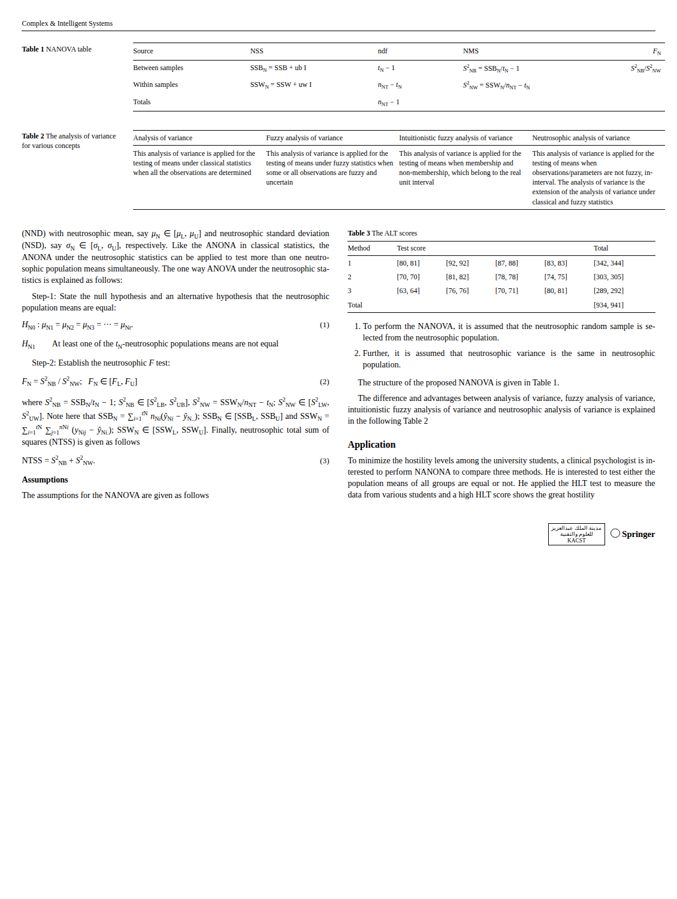Complex & Intelligent Systems
Table 1 NANOVA table
| Source | NSS | ndf | NMS | F N |
| --- | --- | --- | --- | --- |
| Between samples | SSB N = SSB + ub I | t N − 1 | S 2 NB = SSB N / t N − 1 | S 2 NB / S 2 NW |
| Within samples | SSW N = SSW + uw I | n NT − t N | S 2 NW = SSW N / n NT − t N | |
| Totals | | n NT − 1 | | |
Table 2 The analysis of variance for various concepts
| Analysis of variance | Fuzzy analysis of variance | Intuitionistic fuzzy analysis of variance | Neutrosophic analysis of variance |
| --- | --- | --- | --- |
| This analysis of variance is applied for the testing of means under classical statistics when all the observations are determined | This analysis of variance is applied for the testing of means under fuzzy statistics when some or all observations are fuzzy and uncertain | This analysis of variance is applied for the testing of means when membership and non-membership, which belong to the real unit interval | This analysis of variance is applied for the testing of means when observations/parameters are not fuzzy, in-interval. The analysis of variance is the extension of the analysis of variance under classical and fuzzy statistics |
(NND) with neutrosophic mean, say μN ∈ [μL, μU] and neutrosophic standard deviation (NSD), say σN ∈ [σL, σU], respectively. Like the ANONA in classical statistics, the ANONA under the neutrosophic statistics can be applied to test more than one neutrosophic population means simultaneously. The one way ANOVA under the neutrosophic statistics is explained as follows:
Step-1: State the null hypothesis and an alternative hypothesis that the neutrosophic population means are equal:
HN0 : μN1 = μN2 = μN3 = ··· = μNt. (1)
HN1 At least one of the tN-neutrosophic populations means are not equal
Step-2: Establish the neutrosophic F test:
FN = S2NB / S2NW; FN ∈ [FL, FU] (2)
where S2NB = SSBN/tN − 1; S2NB ∈ [S2LB, S2UB], S2NW = SSWN/nNT − tN; S2NW ∈ [S2LW, S2UW]. Note here that SSBN = ∑i=1t N nNi(ŷNi − ŷN..); SSBN ∈ [SSBL, SSBU] and SSWN = ∑i=1t N ∑j=1n Ni (yNij − ŷNi.); SSWN ∈ [SSWL, SSWU]. Finally, neutrosophic total sum of squares (NTSS) is given as follows
NTSS = S2NB + S2NW. (3)
Assumptions
The assumptions for the NANOVA are given as follows
Table 3 The ALT scores
| Method | Test score | Total |
| --- | --- | --- |
| 1 | [80, 81] | [92, 92] | [87, 88] | [83, 83] | [342, 344] |
| 2 | [70, 70] | [81, 82] | [78, 78] | [74, 75] | [303, 305] |
| 3 | [63, 64] | [76, 76] | [70, 71] | [80, 81] | [289, 292] |
| Total | | | | | [934, 941] |
To perform the NANOVA, it is assumed that the neutrosophic random sample is selected from the neutrosophic population.
Further, it is assumed that neutrosophic variance is the same in neutrosophic population.
The structure of the proposed NANOVA is given in Table 1.
The difference and advantages between analysis of variance, fuzzy analysis of variance, intuitionistic fuzzy analysis of variance and neutrosophic analysis of variance is explained in the following Table 2
Application
To minimize the hostility levels among the university students, a clinical psychologist is interested to perform NANONA to compare three methods. He is interested to test either the population means of all groups are equal or not. He applied the HLT test to measure the data from various students and a high HLT score shows the great hostility
مدينة الملك عبدالعزيز
للعلوم والتقنية
KACST
Springer